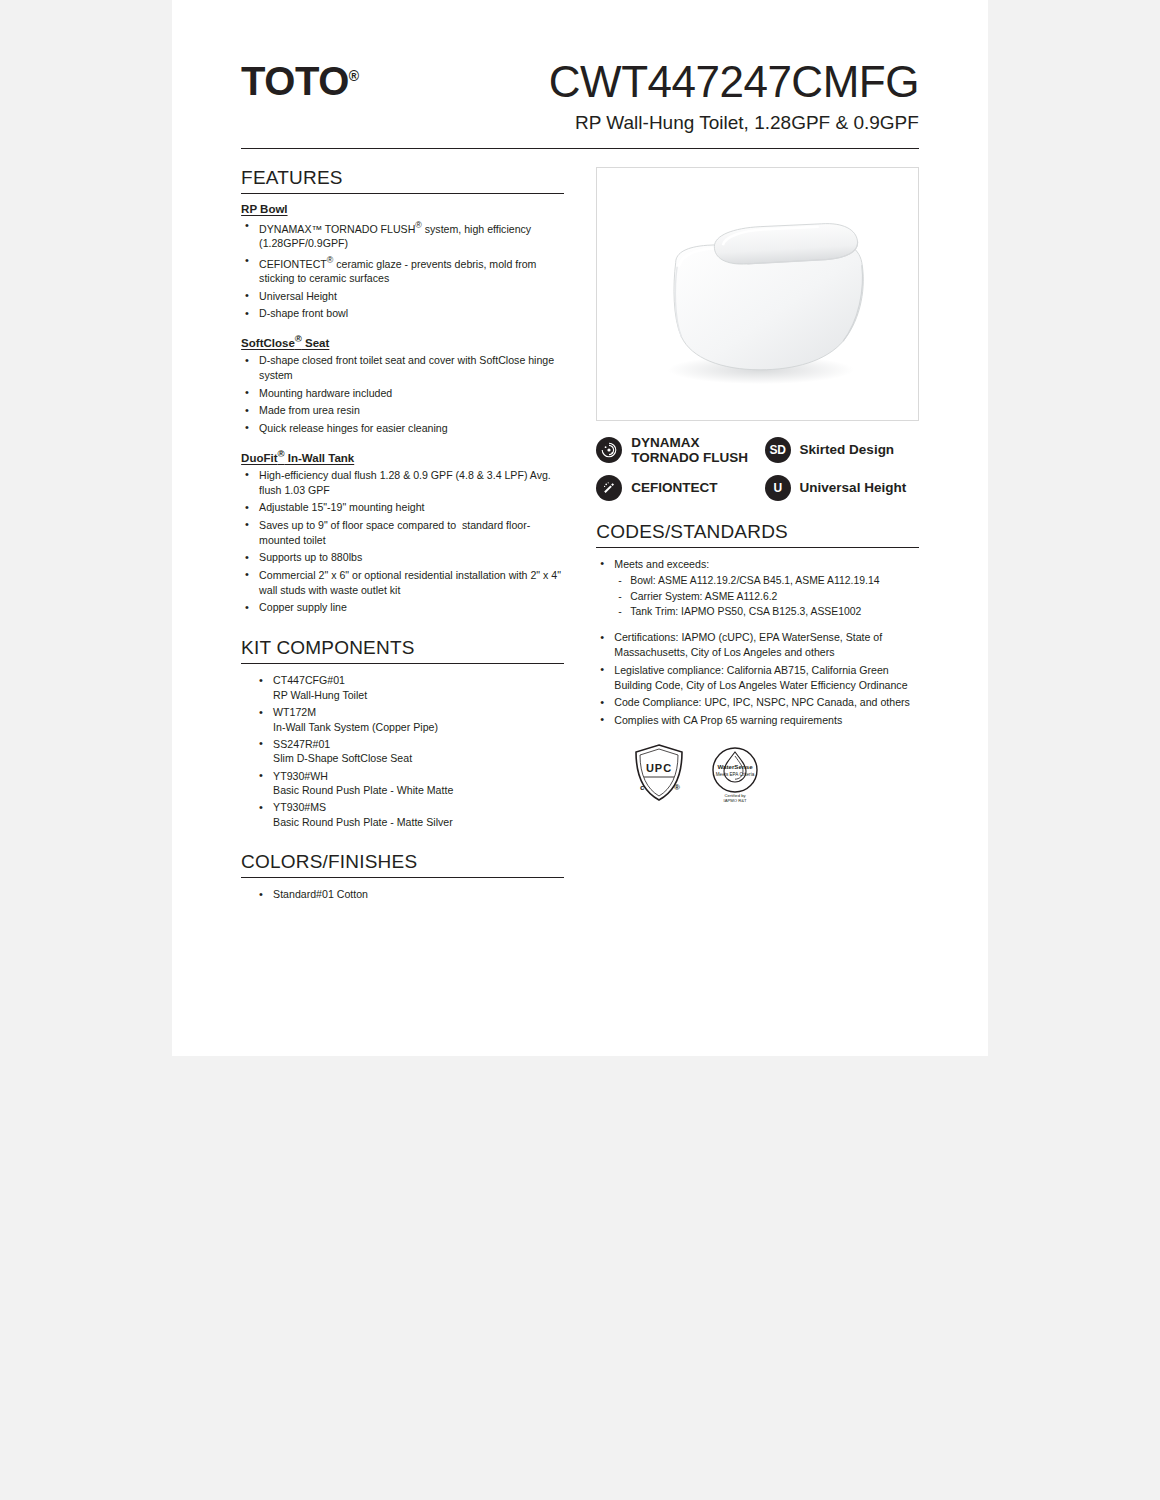TOTO®
CWT447247CMFG
RP Wall-Hung Toilet, 1.28GPF & 0.9GPF
Features
RP Bowl
DYNAMAX™ TORNADO FLUSH® system, high efficiency (1.28GPF/0.9GPF)
CEFIONTECT® ceramic glaze - prevents debris, mold from sticking to ceramic surfaces
Universal Height
D-shape front bowl
SoftClose® Seat
D-shape closed front toilet seat and cover with SoftClose hinge system
Mounting hardware included
Made from urea resin
Quick release hinges for easier cleaning
DuoFit® In-Wall Tank
High-efficiency dual flush 1.28 & 0.9 GPF (4.8 & 3.4 LPF) Avg. flush 1.03 GPF
Adjustable 15"-19" mounting height
Saves up to 9" of floor space compared to standard floor-mounted toilet
Supports up to 880lbs
Commercial 2" x 6" or optional residential installation with 2" x 4" wall studs with waste outlet kit
Copper supply line
Kit Components
CT447CFG#01RP Wall-Hung Toilet
WT172MIn-Wall Tank System (Copper Pipe)
SS247R#01Slim D-Shape SoftClose Seat
YT930#WHBasic Round Push Plate - White Matte
YT930#MSBasic Round Push Plate - Matte Silver
Colors/Finishes
Standard#01 Cotton
DYNAMAX
TORNADO FLUSH
SD Skirted Design
CEFIONTECT
U Universal Height
Codes/Standards
Meets and exceeds:
Bowl: ASME A112.19.2/CSA B45.1, ASME A112.19.14
Carrier System: ASME A112.6.2
Tank Trim: IAPMO PS50, CSA B125.3, ASSE1002
Certifications: IAPMO (cUPC), EPA WaterSense, State of Massachusetts, City of Los Angeles and others
Legislative compliance: California AB715, California Green Building Code, City of Los Angeles Water Efficiency Ordinance
Code Compliance: UPC, IPC, NSPC, NPC Canada, and others
Complies with CA Prop 65 warning requirements
UPC c ® WaterSense Meets EPA Criteria Certified by IAPMO R&T